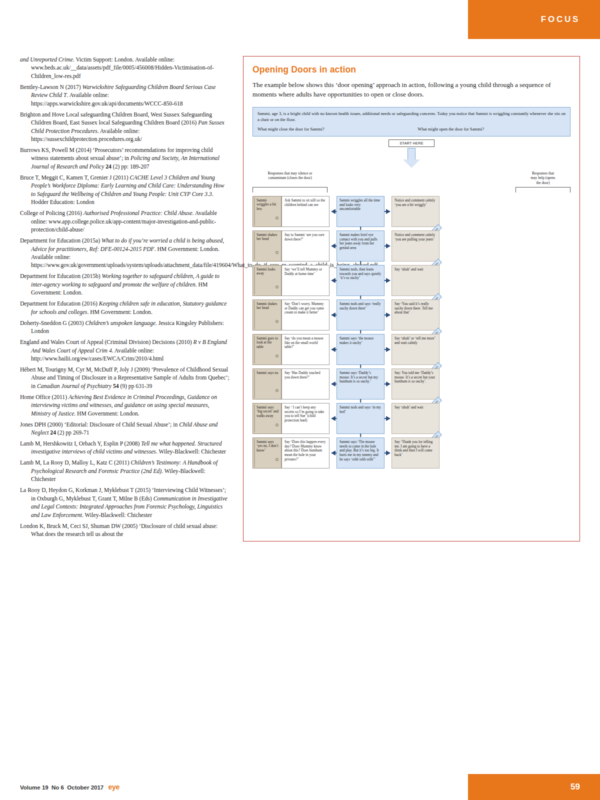FOCUS
and Unreported Crime. Victim Support: London. Available online: www.beds.ac.uk/__data/assets/pdf_file/0005/456008/Hidden-Victimisation-of-Children_low-res.pdf
Bentley-Lawson N (2017) Warwickshire Safeguarding Children Board Serious Case Review Child T. Available online: https://apps.warwickshire.gov.uk/api/documents/WCCC-850-618
Brighton and Hove Local safeguarding Children Board, West Sussex Safeguarding Children Board, East Sussex local Safeguarding Children Board (2016) Pan Sussex Child Protection Procedures. Available online: https://sussexchildprotection.procedures.org.uk/
Burrows KS, Powell M (2014) ‘Prosecutors’ recommendations for improving child witness statements about sexual abuse’; in Policing and Society, An International Journal of Research and Policy 24 (2) pp: 189-207
Bruce T, Meggit C, Kamen T, Grenier J (2011) CACHE Level 3 Children and Young People’s Workforce Diploma: Early Learning and Child Care: Understanding How to Safeguard the Wellbeing of Children and Young People: Unit CYP Core 3.3. Hodder Education: London
College of Policing (2016) Authorised Professional Practice: Child Abuse. Available online: www.app.college.police.uk/app-content/major-investigation-and-public-protection/child-abuse/
Department for Education (2015a) What to do if you’re worried a child is being abused, Advice for practitioners, Ref: DFE-00124-2015 PDF. HM Government: London. Available online: https://www.gov.uk/government/uploads/system/uploads/attachment_data/file/419604/What_to_do_if_you_re_worried_a_child_is_being_abused.pdf
Department for Education (2015b) Working together to safeguard children, A guide to inter-agency working to safeguard and promote the welfare of children. HM Government: London.
Department for Education (2016) Keeping children safe in education, Statutory guidance for schools and colleges. HM Government: London.
Doherty-Sneddon G (2003) Children’s unspoken language. Jessica Kingsley Publishers: London
England and Wales Court of Appeal (Criminal Division) Decisions (2010) R v B England And Wales Court of Appeal Crim 4. Available online: http://www.bailii.org/ew/cases/EWCA/Crim/2010/4.html
Hébert M, Tourigny M, Cyr M, McDuff P, Joly J (2009) ‘Prevalence of Childhood Sexual Abuse and Timing of Disclosure in a Representative Sample of Adults from Quebec’; in Canadian Journal of Psychiatry 54 (9) pp 631-39
Home Office (2011) Achieving Best Evidence in Criminal Proceedings, Guidance on interviewing victims and witnesses, and guidance on using special measures, Ministry of Justice. HM Government: London.
Jones DPH (2000) ‘Editorial: Disclosure of Child Sexual Abuse’; in Child Abuse and Neglect 24 (2) pp 269-71
Lamb M, Hershkowitz I, Orbach Y, Esplin P (2008) Tell me what happened. Structured investigative interviews of child victims and witnesses. Wiley-Blackwell: Chichester
Lamb M, La Rooy D, Malloy L, Katz C (2011) Children’s Testimony: A Handbook of Psychological Research and Forensic Practice (2nd Ed). Wiley-Blackwell: Chichester
La Rooy D, Heydon G, Korkman J, Myklebust T (2015) ‘Interviewing Child Witnesses’; in Oxburgh G, Myklebust T, Grant T, Milne B (Eds) Communication in Investigative and Legal Contexts: Integrated Approaches from Forensic Psychology, Linguistics and Law Enforcement. Wiley-Blackwell: Chichester
London K, Bruck M, Ceci SJ, Shuman DW (2005) ‘Disclosure of child sexual abuse: What does the research tell us about the
Opening Doors in action
The example below shows this ‘door opening’ approach in action, following a young child through a sequence of moments where adults have opportunities to open or close doors.
Sammi, age 3, is a bright child with no known health issues, additional needs or safeguarding concerns. Today you notice that Sammi is wriggling constantly whenever she sits on a chair or on the floor.
What might close the door for Sammi? What might open the door for Sammi?
START HERE
Responses that may silence or
contaminate (closes the door)
Responses that
may help (opens
the door)
Sammi wriggles a bit less
Ask Sammi to sit still so the children behind can see
Sammi wriggles all the time and looks very uncomfortable
Notice and comment calmly ‘you are a bit wriggly’
Opens
Sammi shakes her head
Say to Sammi ‘are you sore down there?’
Sammi makes brief eye contact with you and pulls her jeans away from her genital area
Notice and comment calmly ‘you are pulling your jeans’
Opens
Sammi looks away
Say ‘we’ll tell Mummy or Daddy at home time’
Sammi nods, then leans towards you and says quietly ‘it’s so ouchy’
Say ‘uhuh’ and wait
Opens
Sammi shakes her head
Say ‘Don’t worry, Mummy or Daddy can get you some cream to make it better’
Sammi nods and says ‘really ouchy down there’
Say ‘You said it’s really ouchy down there. Tell me about that’
Opens
Sammi goes to look at the table
Say ‘do you mean a mouse like on the small world table?’
Sammi says ‘the mouse makes it ouchy’
Say ‘uhuh’ or ‘tell me more’ and wait calmly
Opens
Sammi says no
Say ‘Has Daddy touched you down there?’
Sammi says ‘Daddy’s mouse. It’s a secret but my bumbum is so ouchy.’
Say: You told me ‘Daddy’s mouse. It’s a secret but your bumbum is so ouchy’.
Opens
Sammi says ‘big secret’ and walks away
Say ‘ I can’t keep any secrets so I’m going to take you to tell Sue’ (child protection lead)
Sammi nods and says ‘in my bed’
Say ‘uhuh’ and wait
Opens
Sammi says ‘yes no, I don’t know’
Say ‘Does this happen every day? Does Mummy know about this? Does bumbum mean the hole in your privates?’
Sammi says ‘The mouse needs to come in the hole and play. But it’s too big. It hurts me in my tummy and he says ‘sshh sshh sshh’’
Say ‘Thank you for telling me. I am going to have a think and then I will come back’
Volume 19 No 6 October 2017 eye
59